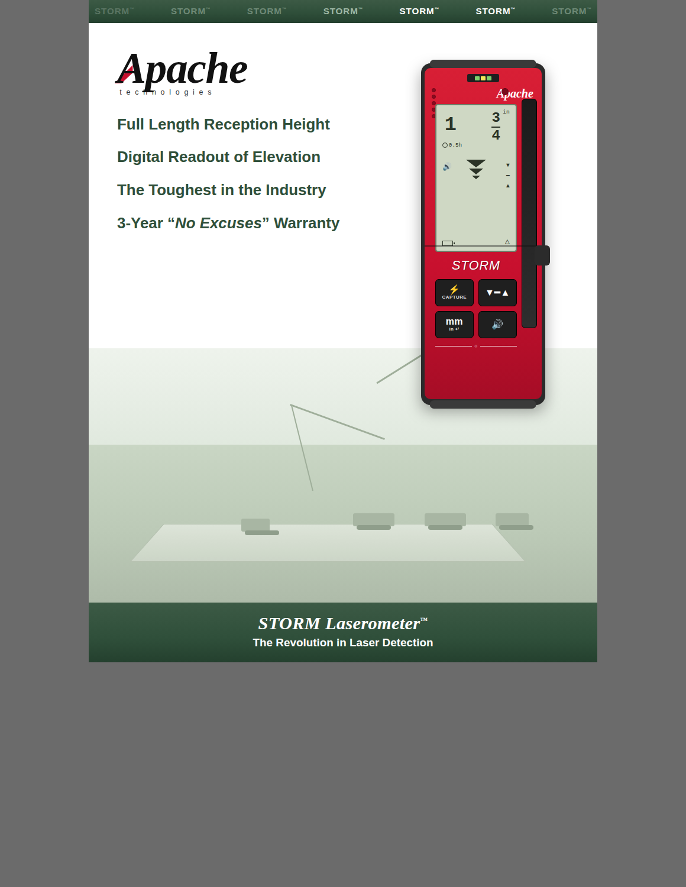Storm™ Storm™ Storm™ Storm™ Storm™ Storm™ Storm™
Apache
Technologies
Full Length Reception Height
Digital Readout of Elevation
The Toughest in the Industry
3-Year “No Excuses” Warranty
Apache
in 1 3 4 0.5h 🔊 ▼ ━ ▲ △
STORM
⚡CAPTURE ▼━▲ mm in ↵ 🔊
○
STORM Laserometer™
The Revolution in Laser Detection